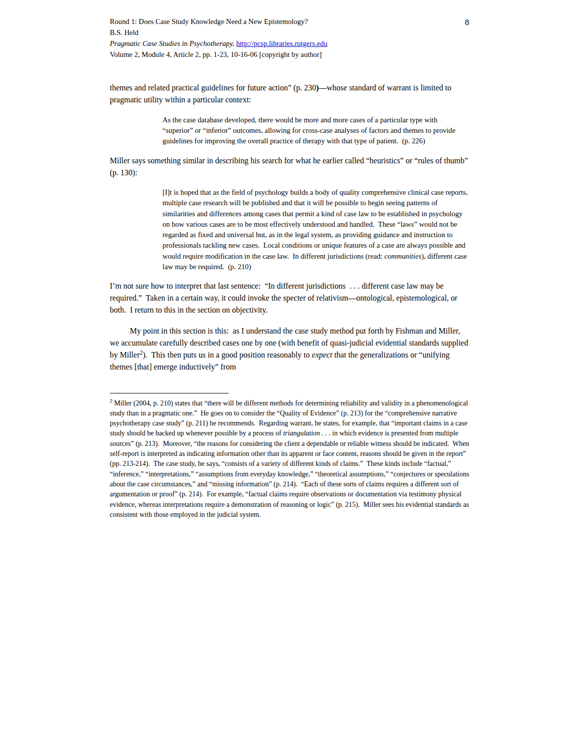8
Round 1: Does Case Study Knowledge Need a New Epistemology?
B.S. Held
Pragmatic Case Studies in Psychotherapy, http://pcsp.libraries.rutgers.edu
Volume 2, Module 4, Article 2, pp. 1-23, 10-16-06 [copyright by author]
themes and related practical guidelines for future action” (p. 230)—whose standard of warrant is limited to pragmatic utility within a particular context:
As the case database developed, there would be more and more cases of a particular type with “superior” or “inferior” outcomes, allowing for cross-case analyses of factors and themes to provide guidelines for improving the overall practice of therapy with that type of patient. (p. 226)
Miller says something similar in describing his search for what he earlier called “heuristics” or “rules of thumb” (p. 130):
[I]t is hoped that as the field of psychology builds a body of quality comprehensive clinical case reports, multiple case research will be published and that it will be possible to begin seeing patterns of similarities and differences among cases that permit a kind of case law to be established in psychology on how various cases are to be most effectively understood and handled. These “laws” would not be regarded as fixed and universal but, as in the legal system, as providing guidance and instruction to professionals tackling new cases. Local conditions or unique features of a case are always possible and would require modification in the case law. In different jurisdictions (read: communities), different case law may be required. (p. 210)
I’m not sure how to interpret that last sentence: “In different jurisdictions . . . different case law may be required.” Taken in a certain way, it could invoke the specter of relativism—ontological, epistemological, or both. I return to this in the section on objectivity.
My point in this section is this: as I understand the case study method put forth by Fishman and Miller, we accumulate carefully described cases one by one (with benefit of quasi-judicial evidential standards supplied by Miller2). This then puts us in a good position reasonably to expect that the generalizations or “unifying themes [that] emerge inductively” from
2 Miller (2004, p. 210) states that “there will be different methods for determining reliability and validity in a phenomenological study than in a pragmatic one.” He goes on to consider the “Quality of Evidence” (p. 213) for the “comprehensive narrative psychotherapy case study” (p. 211) he recommends. Regarding warrant, he states, for example, that “important claims in a case study should be backed up whenever possible by a process of triangulation . . . in which evidence is presented from multiple sources” (p. 213). Moreover, “the reasons for considering the client a dependable or reliable witness should be indicated. When self-report is interpreted as indicating information other than its apparent or face content, reasons should be given in the report” (pp. 213-214). The case study, he says, “consists of a variety of different kinds of claims.” These kinds include “factual,” “inference,” “interpretations,” “assumptions from everyday knowledge,” “theoretical assumptions,” “conjectures or speculations about the case circumstances,” and “missing information” (p. 214). “Each of these sorts of claims requires a different sort of argumentation or proof” (p. 214). For example, “factual claims require observations or documentation via testimony physical evidence, whereas interpretations require a demonstration of reasoning or logic” (p. 215). Miller sees his evidential standards as consistent with those employed in the judicial system.